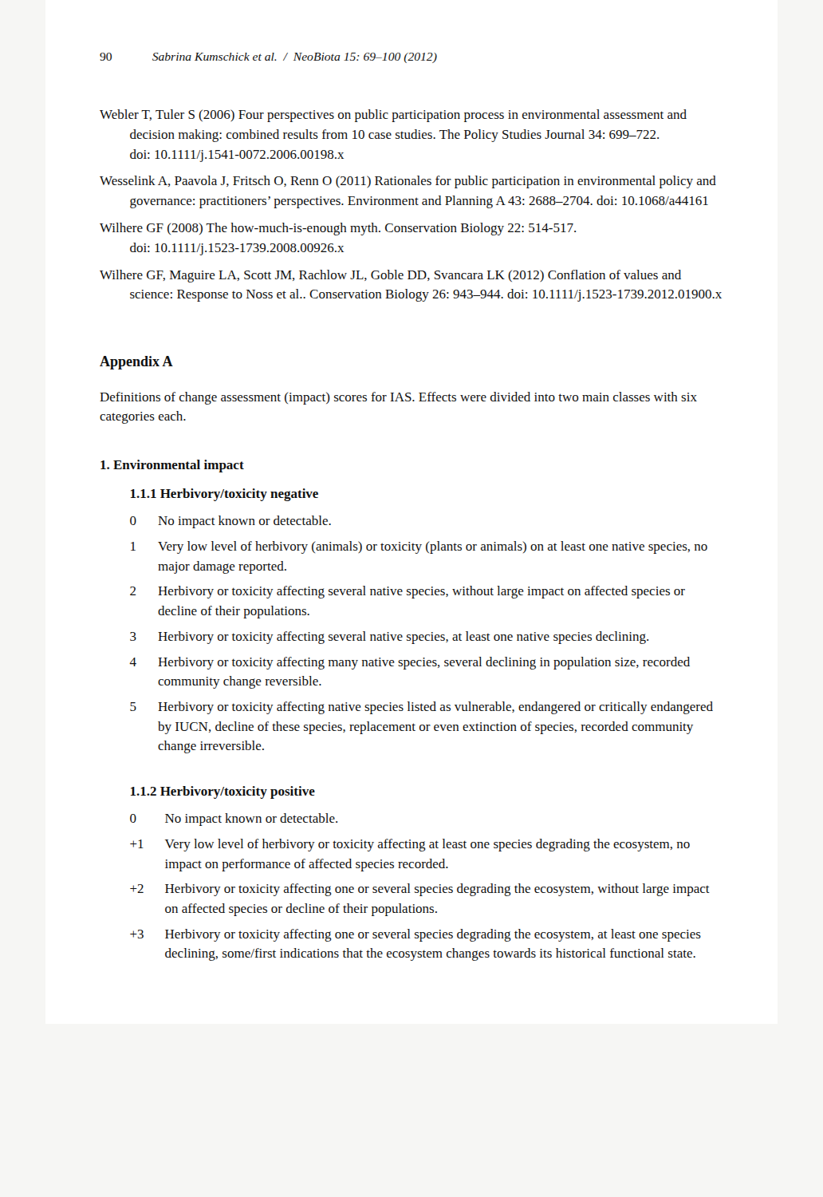90 Sabrina Kumschick et al. / NeoBiota 15: 69–100 (2012)
Webler T, Tuler S (2006) Four perspectives on public participation process in environmental assessment and decision making: combined results from 10 case studies. The Policy Studies Journal 34: 699–722. doi: 10.1111/j.1541-0072.2006.00198.x
Wesselink A, Paavola J, Fritsch O, Renn O (2011) Rationales for public participation in environmental policy and governance: practitioners’ perspectives. Environment and Planning A 43: 2688–2704. doi: 10.1068/a44161
Wilhere GF (2008) The how-much-is-enough myth. Conservation Biology 22: 514-517. doi: 10.1111/j.1523-1739.2008.00926.x
Wilhere GF, Maguire LA, Scott JM, Rachlow JL, Goble DD, Svancara LK (2012) Conflation of values and science: Response to Noss et al.. Conservation Biology 26: 943–944. doi: 10.1111/j.1523-1739.2012.01900.x
Appendix A
Definitions of change assessment (impact) scores for IAS. Effects were divided into two main classes with six categories each.
1. Environmental impact
1.1.1 Herbivory/toxicity negative
0
No impact known or detectable.
1
Very low level of herbivory (animals) or toxicity (plants or animals) on at least one native species, no major damage reported.
2
Herbivory or toxicity affecting several native species, without large impact on affected species or decline of their populations.
3
Herbivory or toxicity affecting several native species, at least one native species declining.
4
Herbivory or toxicity affecting many native species, several declining in population size, recorded community change reversible.
5
Herbivory or toxicity affecting native species listed as vulnerable, endangered or critically endangered by IUCN, decline of these species, replacement or even extinction of species, recorded community change irreversible.
1.1.2 Herbivory/toxicity positive
0
No impact known or detectable.
+1
Very low level of herbivory or toxicity affecting at least one species degrading the ecosystem, no impact on performance of affected species recorded.
+2
Herbivory or toxicity affecting one or several species degrading the ecosystem, without large impact on affected species or decline of their populations.
+3
Herbivory or toxicity affecting one or several species degrading the ecosystem, at least one species declining, some/first indications that the ecosystem changes towards its historical functional state.